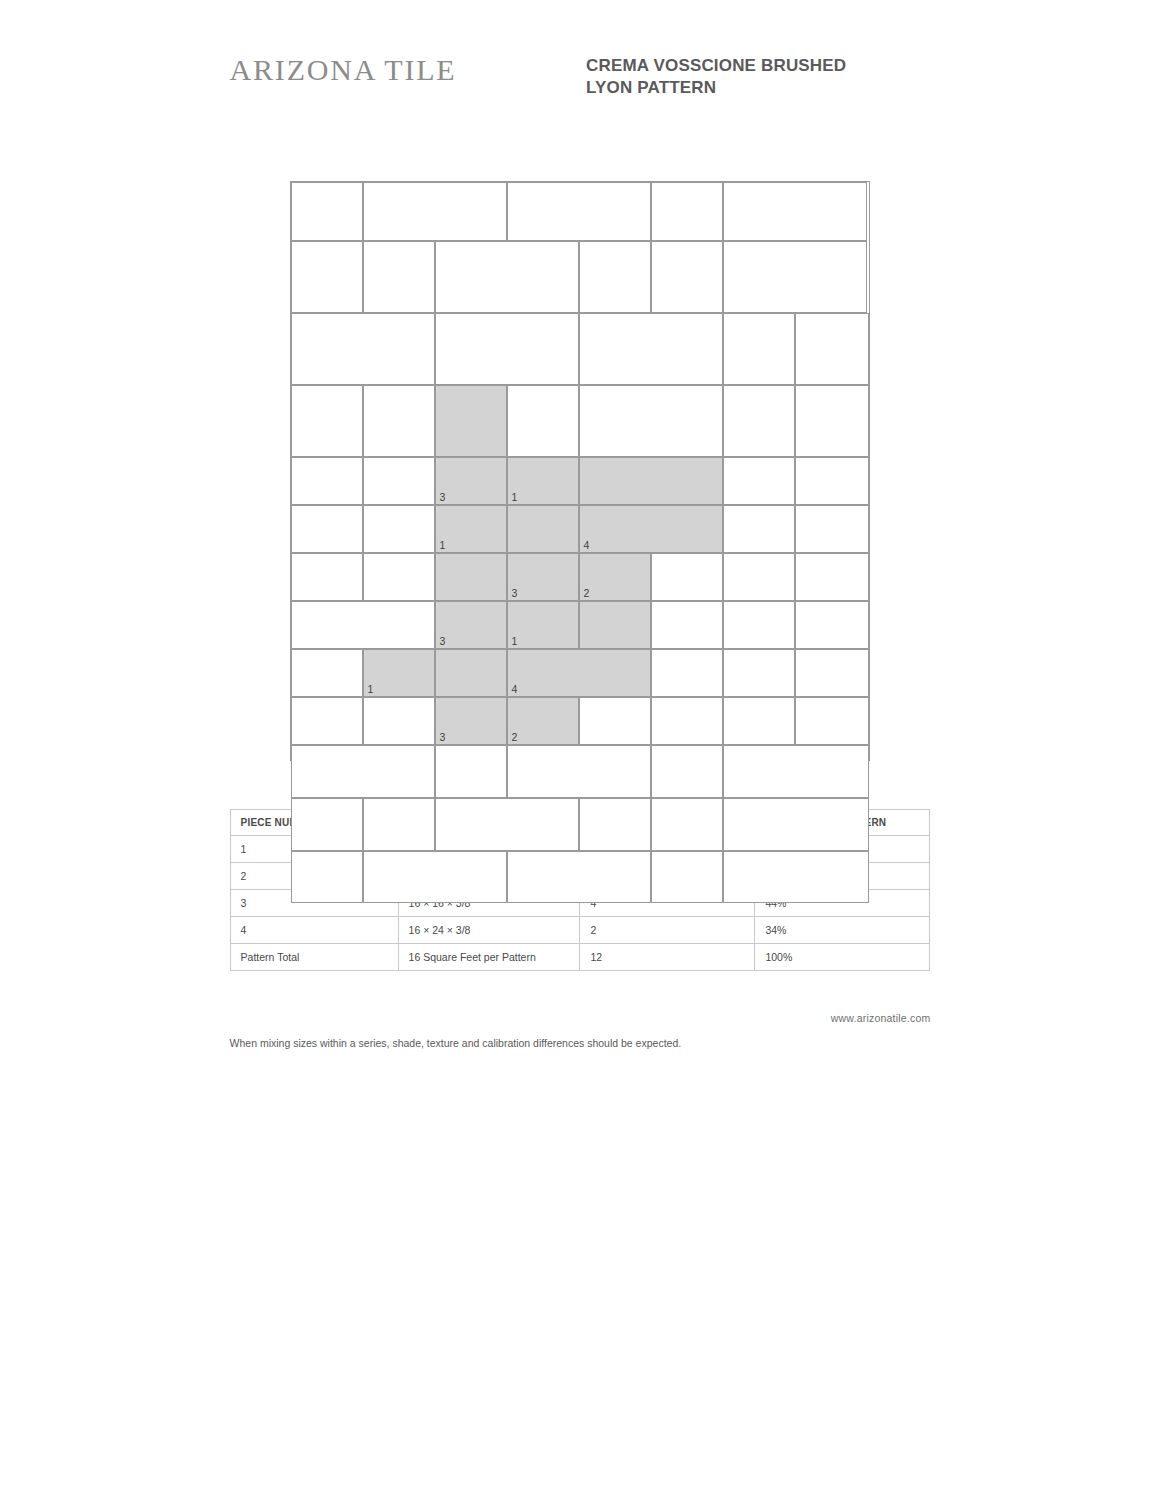ARIZONA TILE
Crema Vosscione Brushed
Lyon Pattern
3
1
1
4
3
2
3
1
1
4
3
2
| Piece Number | Size | Pieces/Pattern | Percentage/Pattern |
| --- | --- | --- | --- |
| 1 | 8 × 8 × 3/8 | 4 | 11% |
| 2 | 8 × 16 × 3/8 | 2 | 11% |
| 3 | 16 × 16 × 3/8 | 4 | 44% |
| 4 | 16 × 24 × 3/8 | 2 | 34% |
| Pattern Total | 16 Square Feet per Pattern | 12 | 100% |
www.arizonatile.com
When mixing sizes within a series, shade, texture and calibration differences should be expected.